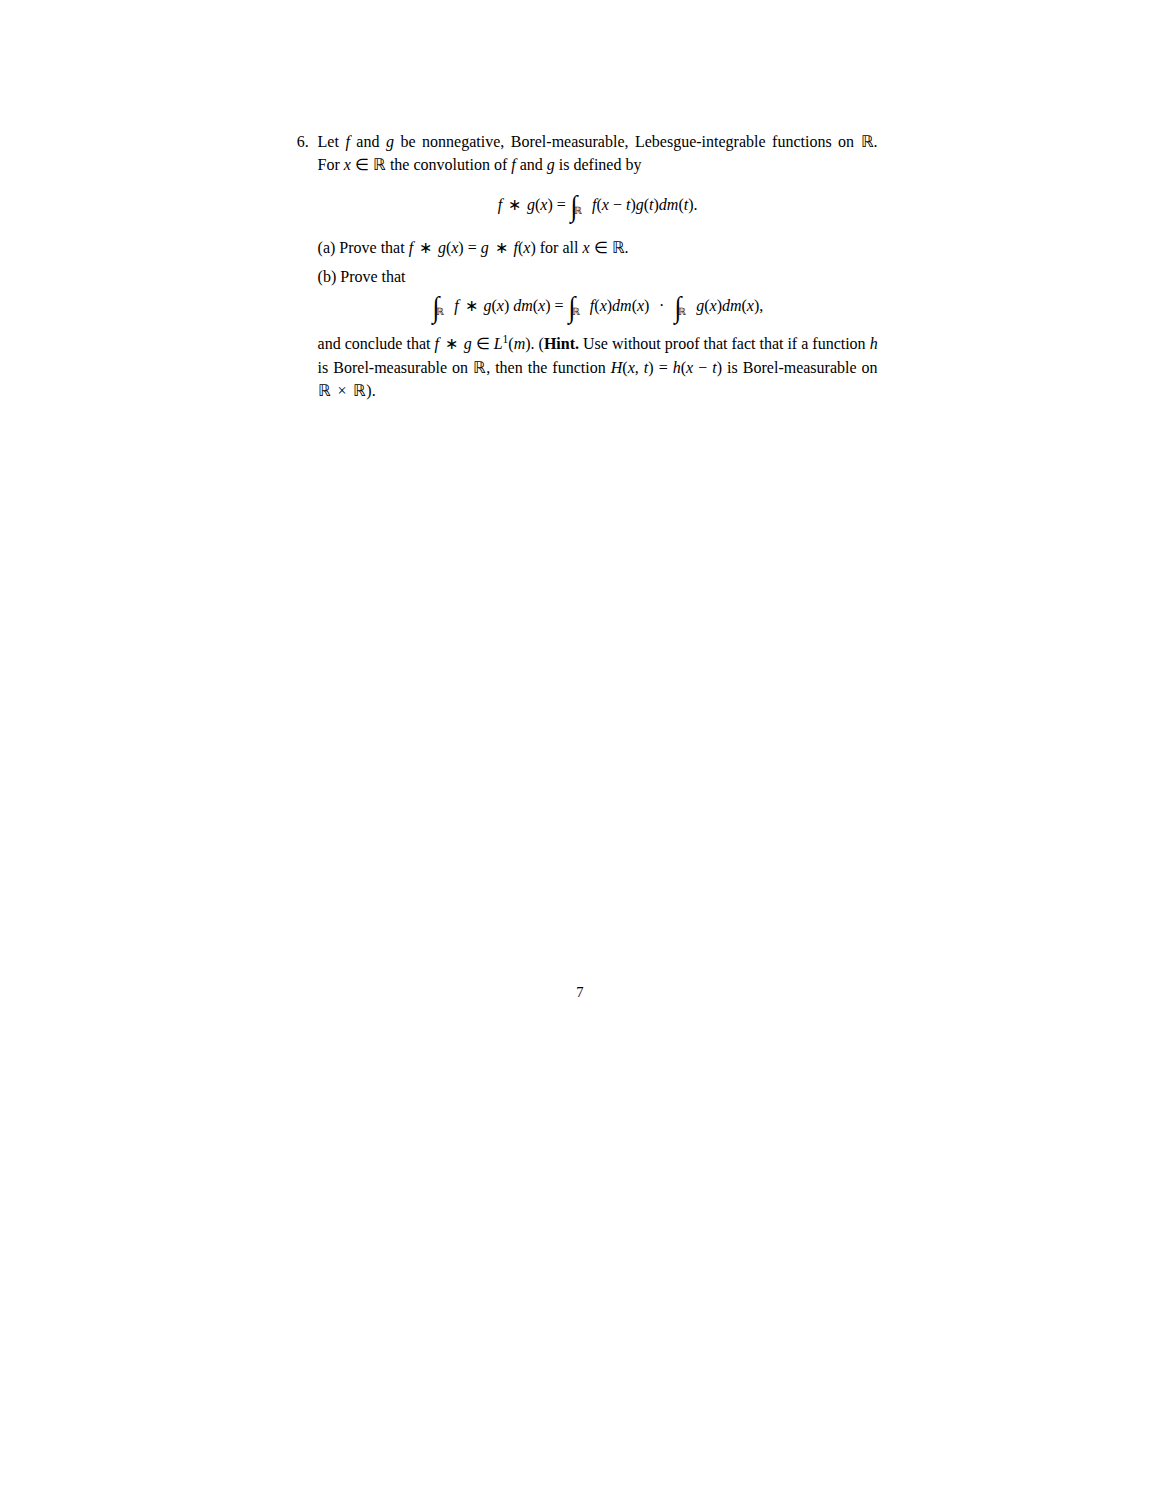6.
Let f and g be nonnegative, Borel-measurable, Lebesgue-integrable functions on ℝ. For x ∈ ℝ the convolution of f and g is defined by
f ∗ g(x) = ∫ℝ f(x − t)g(t)dm(t).
(a) Prove that f ∗ g(x) = g ∗ f(x) for all x ∈ ℝ.
(b) Prove that
∫ℝ f ∗ g(x) dm(x) = ∫ℝ f(x)dm(x) · ∫ℝ g(x)dm(x),
and conclude that f ∗ g ∈ L 1(m). (Hint. Use without proof that fact that if a function h is Borel-measurable on ℝ, then the function H(x, t) = h(x − t) is Borel-measurable on ℝ × ℝ).
7